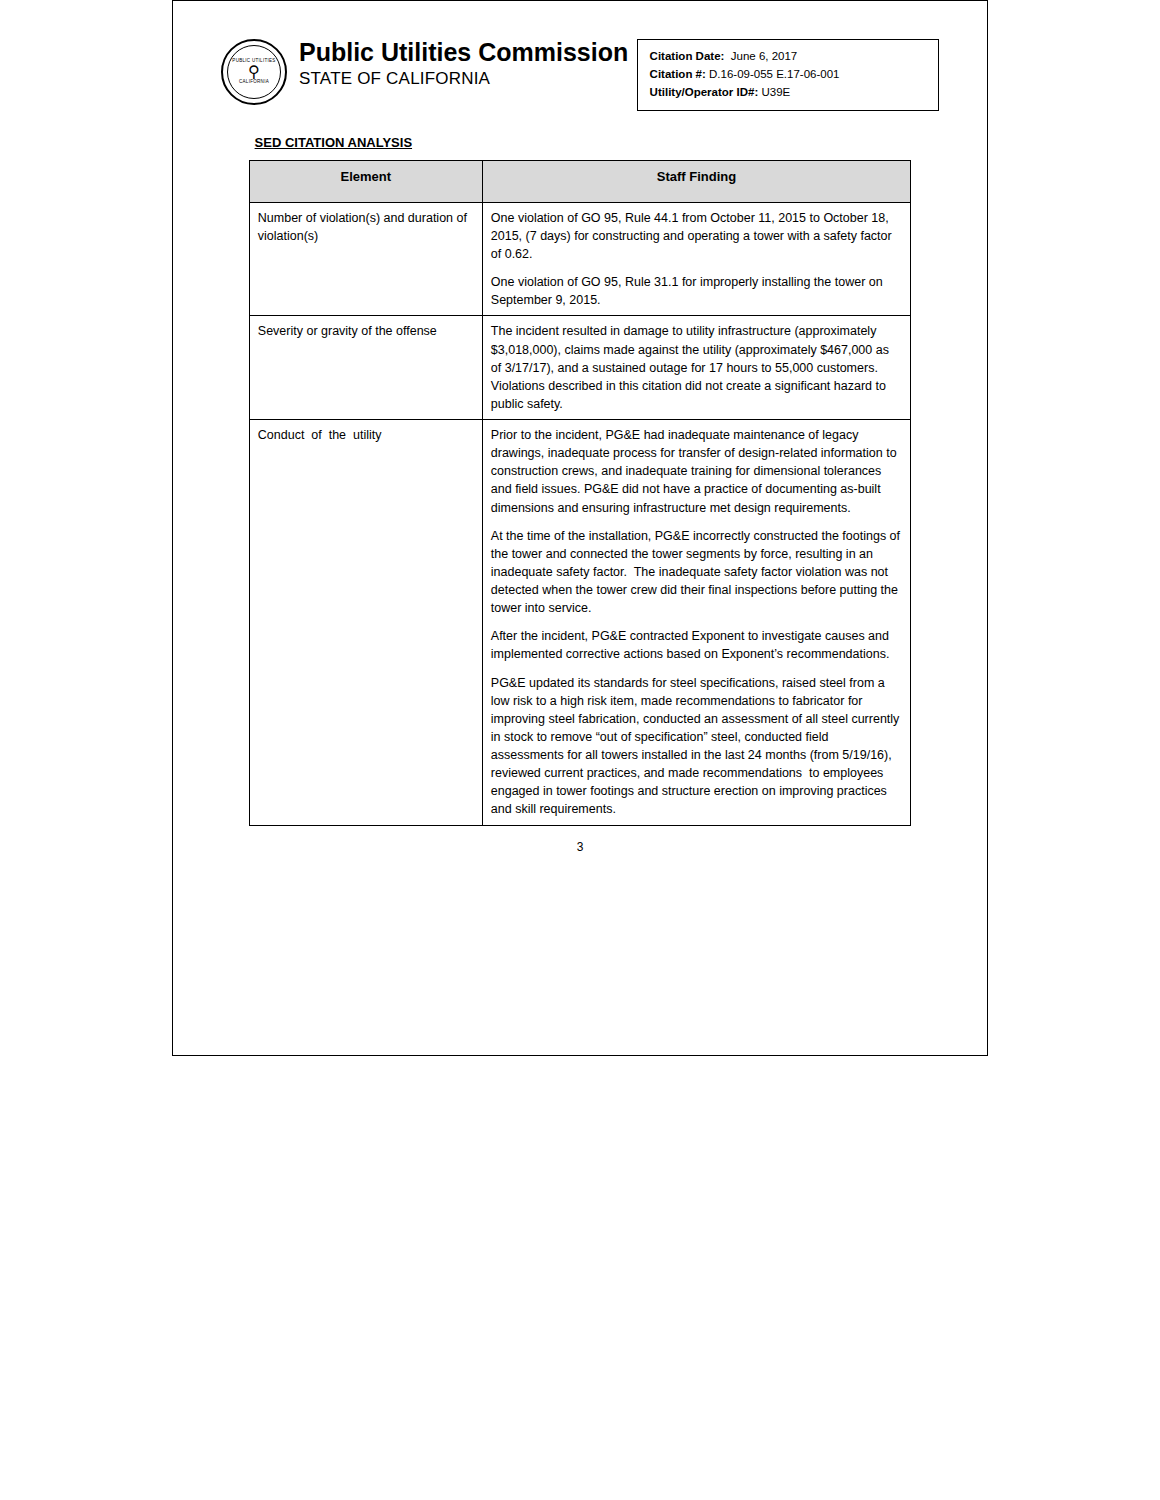PUBLIC UTILITIES
⚲
CALIFORNIA
Public Utilities Commission
STATE OF CALIFORNIA
Citation Date: June 6, 2017
Citation #: D.16-09-055 E.17-06-001
Utility/Operator ID#: U39E
SED CITATION ANALYSIS
| Element | Staff Finding |
| --- | --- |
| Number of violation(s) and duration of violation(s) | One violation of GO 95, Rule 44.1 from October 11, 2015 to October 18, 2015, (7 days) for constructing and operating a tower with a safety factor of 0.62. One violation of GO 95, Rule 31.1 for improperly installing the tower on September 9, 2015. |
| Severity or gravity of the offense | The incident resulted in damage to utility infrastructure (approximately $3,018,000), claims made against the utility (approximately $467,000 as of 3/17/17), and a sustained outage for 17 hours to 55,000 customers. Violations described in this citation did not create a significant hazard to public safety. |
| Conduct of the utility | Prior to the incident, PG&E had inadequate maintenance of legacy drawings, inadequate process for transfer of design-related information to construction crews, and inadequate training for dimensional tolerances and field issues. PG&E did not have a practice of documenting as-built dimensions and ensuring infrastructure met design requirements. At the time of the installation, PG&E incorrectly constructed the footings of the tower and connected the tower segments by force, resulting in an inadequate safety factor. The inadequate safety factor violation was not detected when the tower crew did their final inspections before putting the tower into service. After the incident, PG&E contracted Exponent to investigate causes and implemented corrective actions based on Exponent’s recommendations. PG&E updated its standards for steel specifications, raised steel from a low risk to a high risk item, made recommendations to fabricator for improving steel fabrication, conducted an assessment of all steel currently in stock to remove “out of specification” steel, conducted field assessments for all towers installed in the last 24 months (from 5/19/16), reviewed current practices, and made recommendations to employees engaged in tower footings and structure erection on improving practices and skill requirements. |
3